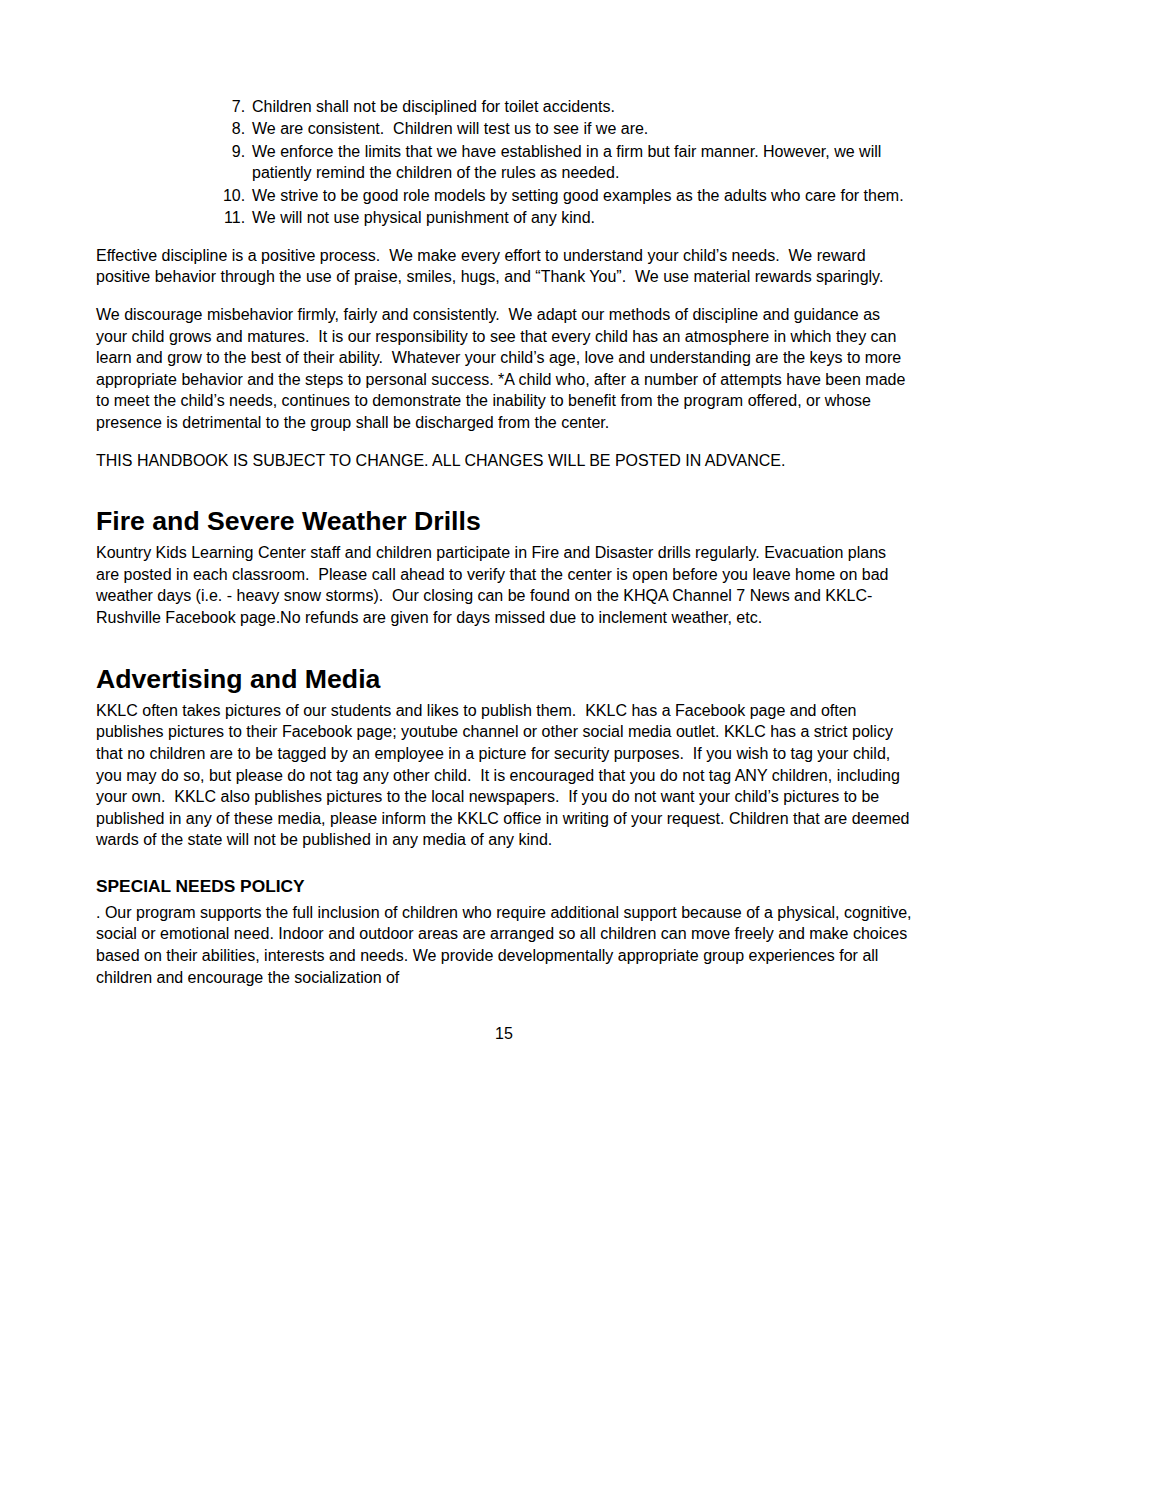Children shall not be disciplined for toilet accidents.
We are consistent. Children will test us to see if we are.
We enforce the limits that we have established in a firm but fair manner. However, we will patiently remind the children of the rules as needed.
We strive to be good role models by setting good examples as the adults who care for them.
We will not use physical punishment of any kind.
Effective discipline is a positive process. We make every effort to understand your child’s needs. We reward positive behavior through the use of praise, smiles, hugs, and “Thank You”. We use material rewards sparingly.
We discourage misbehavior firmly, fairly and consistently. We adapt our methods of discipline and guidance as your child grows and matures. It is our responsibility to see that every child has an atmosphere in which they can learn and grow to the best of their ability. Whatever your child’s age, love and understanding are the keys to more appropriate behavior and the steps to personal success. *A child who, after a number of attempts have been made to meet the child’s needs, continues to demonstrate the inability to benefit from the program offered, or whose presence is detrimental to the group shall be discharged from the center.
THIS HANDBOOK IS SUBJECT TO CHANGE. ALL CHANGES WILL BE POSTED IN ADVANCE.
Fire and Severe Weather Drills
Kountry Kids Learning Center staff and children participate in Fire and Disaster drills regularly. Evacuation plans are posted in each classroom. Please call ahead to verify that the center is open before you leave home on bad weather days (i.e. - heavy snow storms). Our closing can be found on the KHQA Channel 7 News and KKLC- Rushville Facebook page.No refunds are given for days missed due to inclement weather, etc.
Advertising and Media
KKLC often takes pictures of our students and likes to publish them. KKLC has a Facebook page and often publishes pictures to their Facebook page; youtube channel or other social media outlet. KKLC has a strict policy that no children are to be tagged by an employee in a picture for security purposes. If you wish to tag your child, you may do so, but please do not tag any other child. It is encouraged that you do not tag ANY children, including your own. KKLC also publishes pictures to the local newspapers. If you do not want your child’s pictures to be published in any of these media, please inform the KKLC office in writing of your request. Children that are deemed wards of the state will not be published in any media of any kind.
SPECIAL NEEDS POLICY
. Our program supports the full inclusion of children who require additional support because of a physical, cognitive, social or emotional need. Indoor and outdoor areas are arranged so all children can move freely and make choices based on their abilities, interests and needs. We provide developmentally appropriate group experiences for all children and encourage the socialization of
15